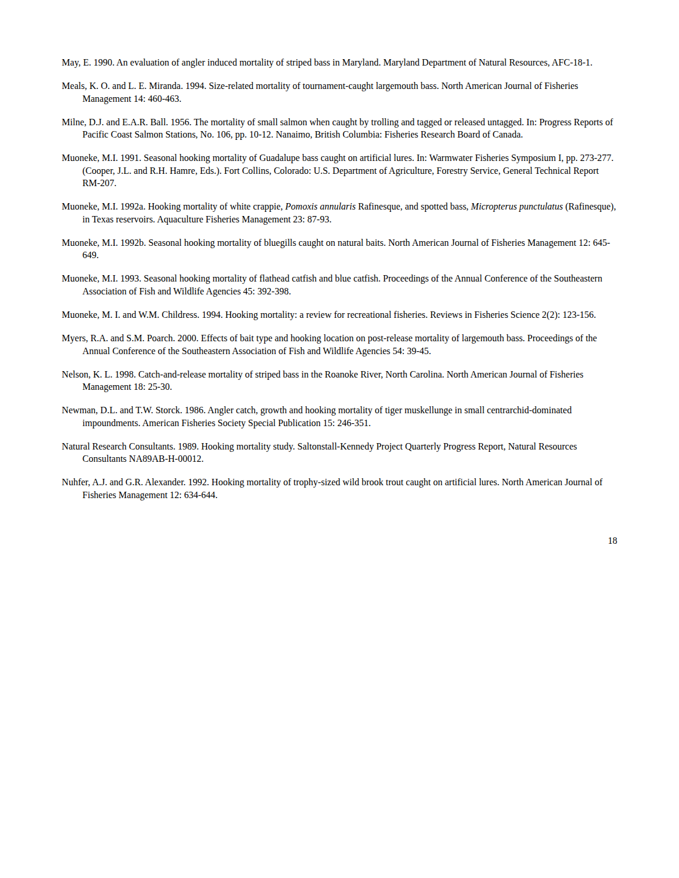May, E. 1990. An evaluation of angler induced mortality of striped bass in Maryland. Maryland Department of Natural Resources, AFC-18-1.
Meals, K. O. and L. E. Miranda. 1994. Size-related mortality of tournament-caught largemouth bass. North American Journal of Fisheries Management 14: 460-463.
Milne, D.J. and E.A.R. Ball. 1956. The mortality of small salmon when caught by trolling and tagged or released untagged. In: Progress Reports of Pacific Coast Salmon Stations, No. 106, pp. 10-12. Nanaimo, British Columbia: Fisheries Research Board of Canada.
Muoneke, M.I. 1991. Seasonal hooking mortality of Guadalupe bass caught on artificial lures. In: Warmwater Fisheries Symposium I, pp. 273-277. (Cooper, J.L. and R.H. Hamre, Eds.). Fort Collins, Colorado: U.S. Department of Agriculture, Forestry Service, General Technical Report RM-207.
Muoneke, M.I. 1992a. Hooking mortality of white crappie, Pomoxis annularis Rafinesque, and spotted bass, Micropterus punctulatus (Rafinesque), in Texas reservoirs. Aquaculture Fisheries Management 23: 87-93.
Muoneke, M.I. 1992b. Seasonal hooking mortality of bluegills caught on natural baits. North American Journal of Fisheries Management 12: 645-649.
Muoneke, M.I. 1993. Seasonal hooking mortality of flathead catfish and blue catfish. Proceedings of the Annual Conference of the Southeastern Association of Fish and Wildlife Agencies 45: 392-398.
Muoneke, M. I. and W.M. Childress. 1994. Hooking mortality: a review for recreational fisheries. Reviews in Fisheries Science 2(2): 123-156.
Myers, R.A. and S.M. Poarch. 2000. Effects of bait type and hooking location on post-release mortality of largemouth bass. Proceedings of the Annual Conference of the Southeastern Association of Fish and Wildlife Agencies 54: 39-45.
Nelson, K. L. 1998. Catch-and-release mortality of striped bass in the Roanoke River, North Carolina. North American Journal of Fisheries Management 18: 25-30.
Newman, D.L. and T.W. Storck. 1986. Angler catch, growth and hooking mortality of tiger muskellunge in small centrarchid-dominated impoundments. American Fisheries Society Special Publication 15: 246-351.
Natural Research Consultants. 1989. Hooking mortality study. Saltonstall-Kennedy Project Quarterly Progress Report, Natural Resources Consultants NA89AB-H-00012.
Nuhfer, A.J. and G.R. Alexander. 1992. Hooking mortality of trophy-sized wild brook trout caught on artificial lures. North American Journal of Fisheries Management 12: 634-644.
18